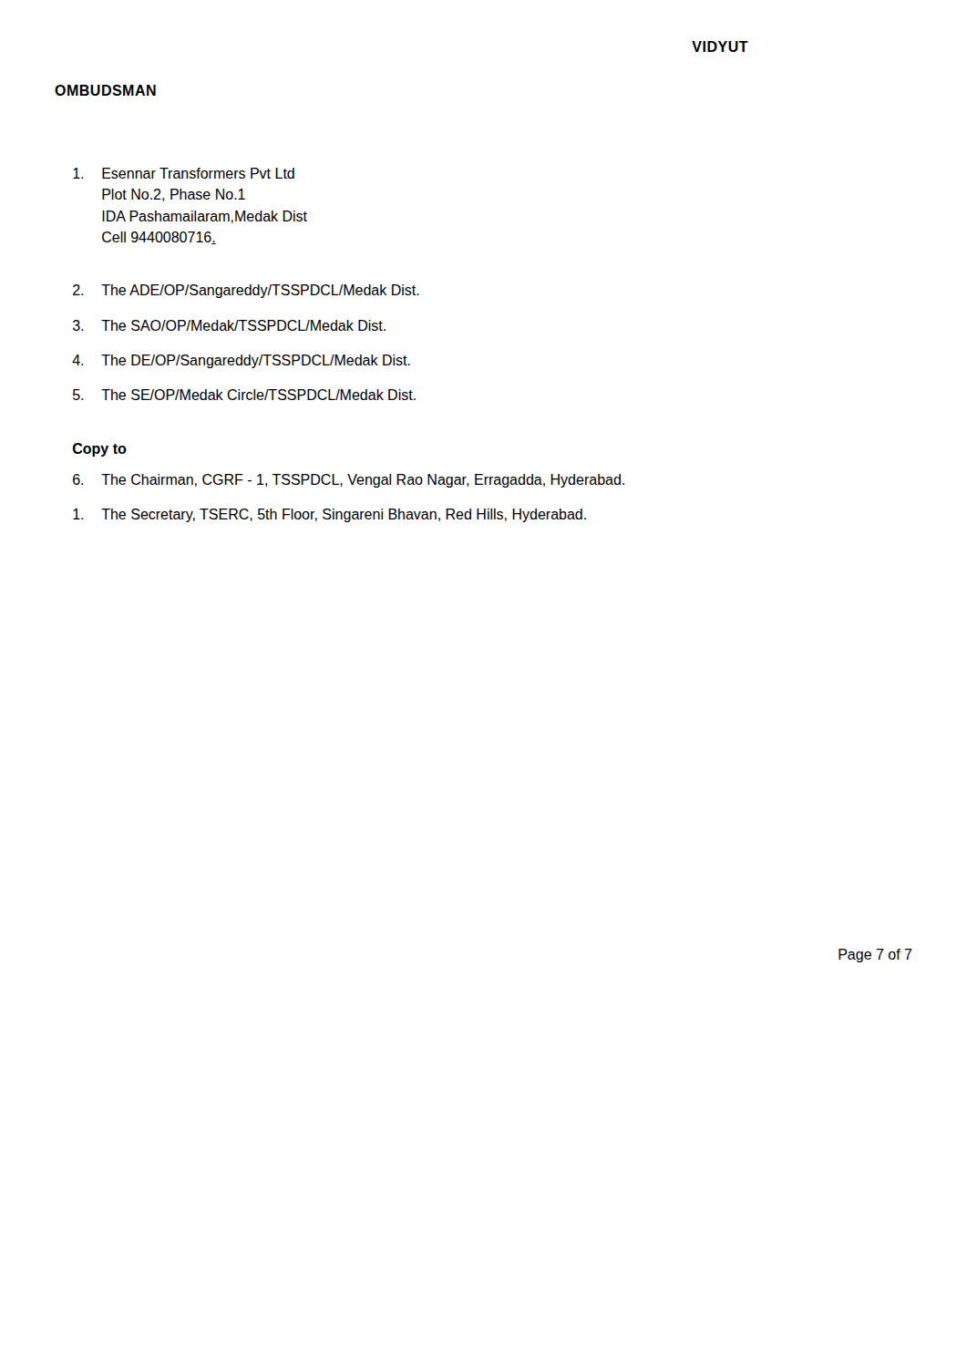VIDYUT
OMBUDSMAN
Esennar Transformers Pvt Ltd
Plot No.2, Phase No.1
IDA Pashamailaram,Medak Dist
Cell 9440080716.
The ADE/OP/Sangareddy/TSSPDCL/Medak Dist.
The SAO/OP/Medak/TSSPDCL/Medak Dist.
The DE/OP/Sangareddy/TSSPDCL/Medak Dist.
The SE/OP/Medak Circle/TSSPDCL/Medak Dist.
Copy to
The Chairman, CGRF - 1, TSSPDCL, Vengal Rao Nagar, Erragadda, Hyderabad.
The Secretary, TSERC, 5th Floor, Singareni Bhavan, Red Hills, Hyderabad.
Page 7 of 7